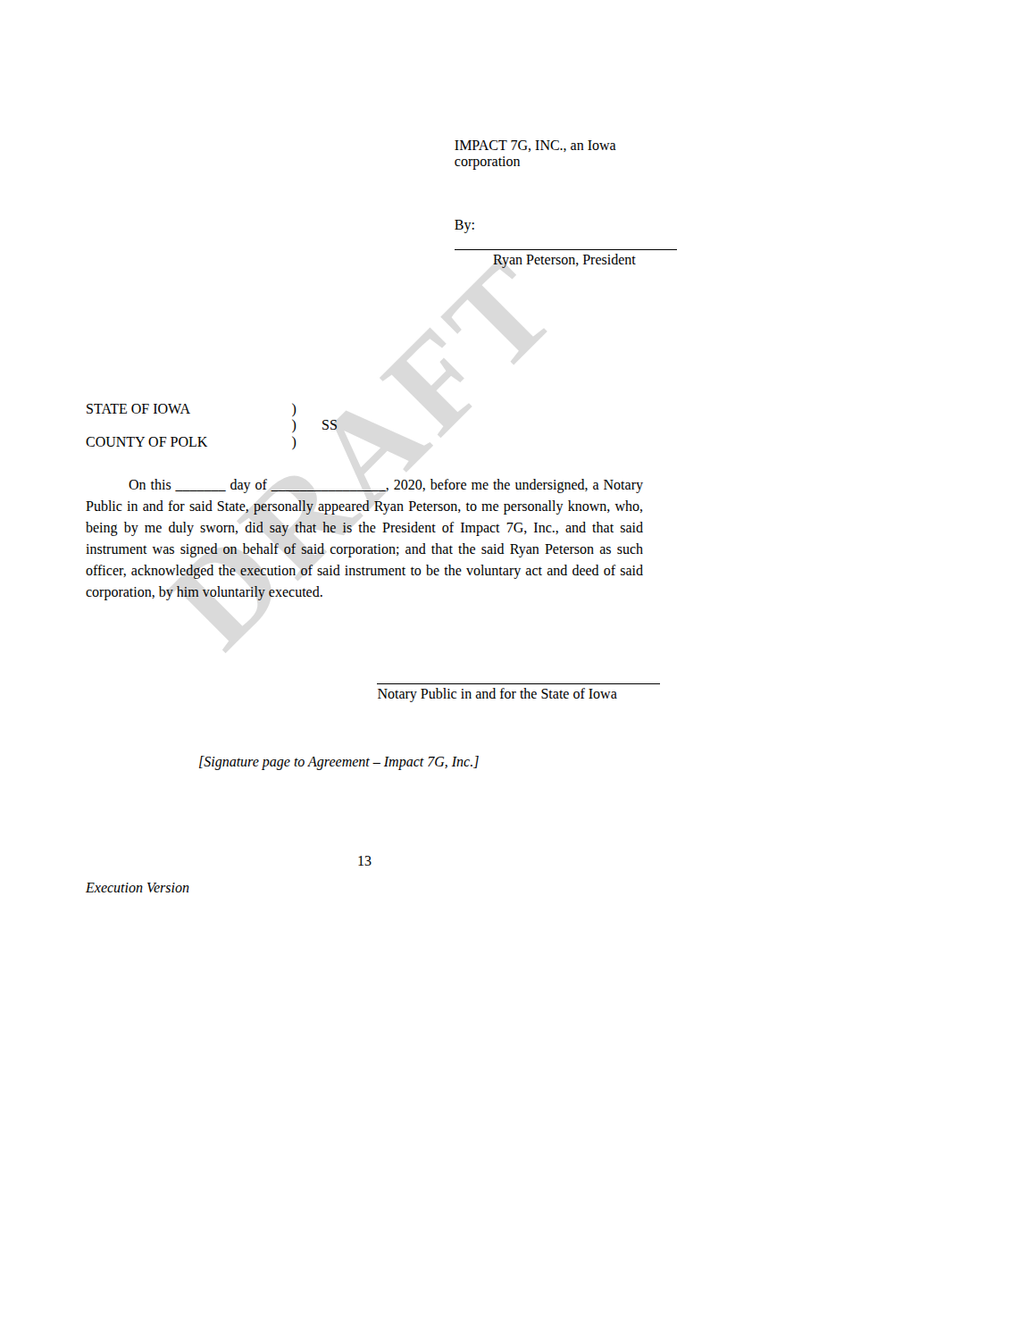DRAFT
IMPACT 7G, INC., an Iowa corporation
By:
Ryan Peterson, President
| STATE OF IOWA | ) | |
| | ) | SS |
| COUNTY OF POLK | ) | |
On this _______ day of ________________, 2020, before me the undersigned, a Notary Public in and for said State, personally appeared Ryan Peterson, to me personally known, who, being by me duly sworn, did say that he is the President of Impact 7G, Inc., and that said instrument was signed on behalf of said corporation; and that the said Ryan Peterson as such officer, acknowledged the execution of said instrument to be the voluntary act and deed of said corporation, by him voluntarily executed.
Notary Public in and for the State of Iowa
[Signature page to Agreement – Impact 7G, Inc.]
13
Execution Version